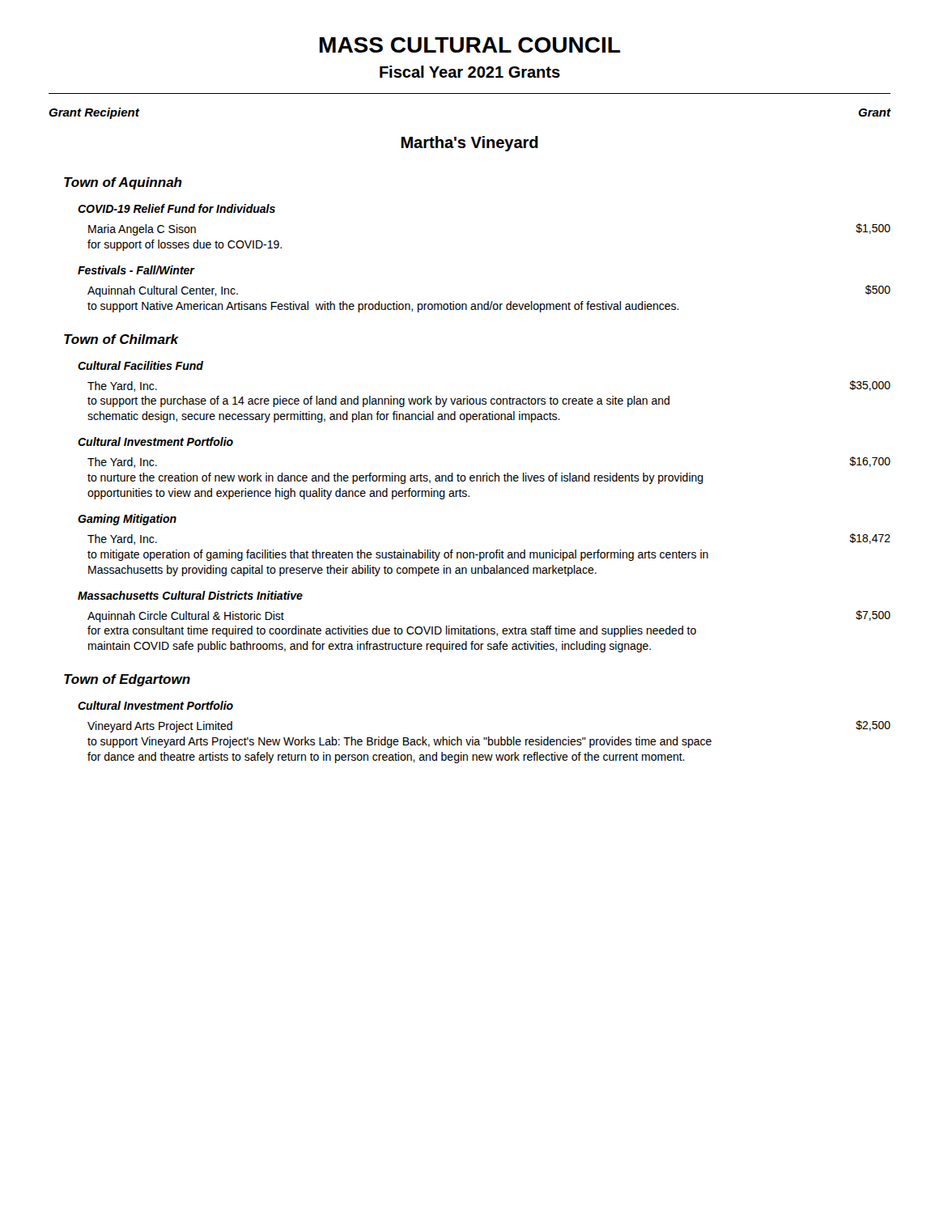MASS CULTURAL COUNCIL
Fiscal Year 2021 Grants
Grant Recipient Grant
Martha's Vineyard
Town of Aquinnah
COVID-19 Relief Fund for Individuals
Maria Angela C Sison for support of losses due to COVID-19.
$1,500
Festivals - Fall/Winter
Aquinnah Cultural Center, Inc. to support Native American Artisans Festival with the production, promotion and/or development of festival audiences.
$500
Town of Chilmark
Cultural Facilities Fund
The Yard, Inc. to support the purchase of a 14 acre piece of land and planning work by various contractors to create a site plan and schematic design, secure necessary permitting, and plan for financial and operational impacts.
$35,000
Cultural Investment Portfolio
The Yard, Inc. to nurture the creation of new work in dance and the performing arts, and to enrich the lives of island residents by providing opportunities to view and experience high quality dance and performing arts.
$16,700
Gaming Mitigation
The Yard, Inc. to mitigate operation of gaming facilities that threaten the sustainability of non-profit and municipal performing arts centers in Massachusetts by providing capital to preserve their ability to compete in an unbalanced marketplace.
$18,472
Massachusetts Cultural Districts Initiative
Aquinnah Circle Cultural & Historic Dist for extra consultant time required to coordinate activities due to COVID limitations, extra staff time and supplies needed to maintain COVID safe public bathrooms, and for extra infrastructure required for safe activities, including signage.
$7,500
Town of Edgartown
Cultural Investment Portfolio
Vineyard Arts Project Limited to support Vineyard Arts Project's New Works Lab: The Bridge Back, which via "bubble residencies" provides time and space for dance and theatre artists to safely return to in person creation, and begin new work reflective of the current moment.
$2,500